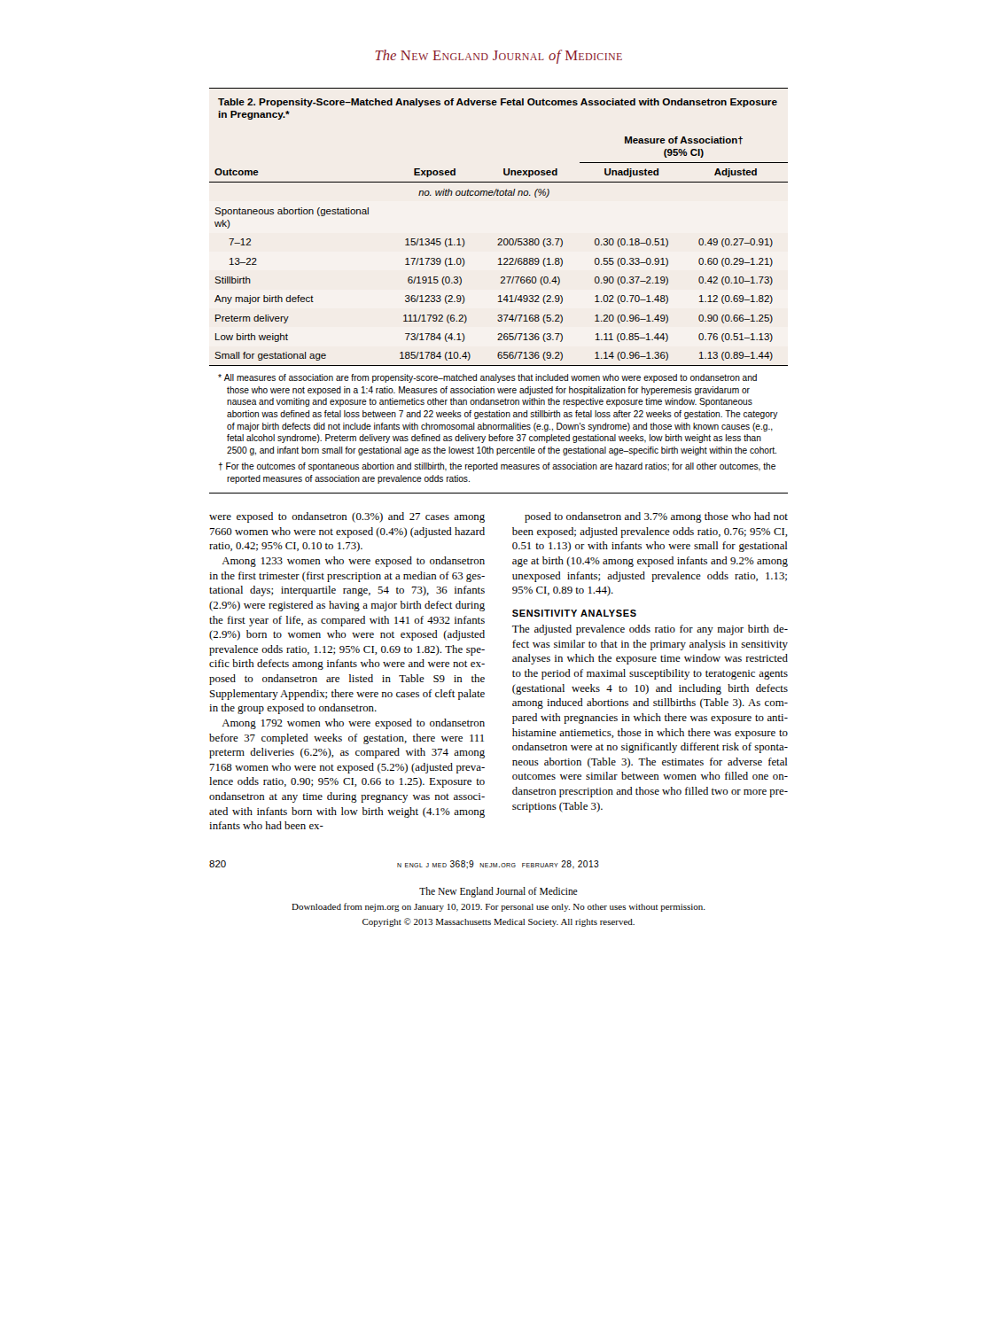The New England Journal of Medicine
Table 2. Propensity-Score–Matched Analyses of Adverse Fetal Outcomes Associated with Ondansetron Exposure in Pregnancy.*
| Outcome | Exposed | Unexposed | Measure of Association† (95% CI) |
| --- | --- | --- | --- |
| Unadjusted | Adjusted |
| | no. with outcome/total no. (%) | | |
| Spontaneous abortion (gestational wk) | | | | |
| 7–12 | 15/1345 (1.1) | 200/5380 (3.7) | 0.30 (0.18–0.51) | 0.49 (0.27–0.91) |
| 13–22 | 17/1739 (1.0) | 122/6889 (1.8) | 0.55 (0.33–0.91) | 0.60 (0.29–1.21) |
| Stillbirth | 6/1915 (0.3) | 27/7660 (0.4) | 0.90 (0.37–2.19) | 0.42 (0.10–1.73) |
| Any major birth defect | 36/1233 (2.9) | 141/4932 (2.9) | 1.02 (0.70–1.48) | 1.12 (0.69–1.82) |
| Preterm delivery | 111/1792 (6.2) | 374/7168 (5.2) | 1.20 (0.96–1.49) | 0.90 (0.66–1.25) |
| Low birth weight | 73/1784 (4.1) | 265/7136 (3.7) | 1.11 (0.85–1.44) | 0.76 (0.51–1.13) |
| Small for gestational age | 185/1784 (10.4) | 656/7136 (9.2) | 1.14 (0.96–1.36) | 1.13 (0.89–1.44) |
* All measures of association are from propensity-score–matched analyses that included women who were exposed to ondansetron and those who were not exposed in a 1:4 ratio. Measures of association were adjusted for hospitalization for hyperemesis gravidarum or nausea and vomiting and exposure to antiemetics other than ondansetron within the respective exposure time window. Spontaneous abortion was defined as fetal loss between 7 and 22 weeks of gestation and stillbirth as fetal loss after 22 weeks of gestation. The category of major birth defects did not include infants with chromosomal abnormalities (e.g., Down's syndrome) and those with known causes (e.g., fetal alcohol syndrome). Preterm delivery was defined as delivery before 37 completed gestational weeks, low birth weight as less than 2500 g, and infant born small for gestational age as the lowest 10th percentile of the gestational age–specific birth weight within the cohort.
† For the outcomes of spontaneous abortion and stillbirth, the reported measures of association are hazard ratios; for all other outcomes, the reported measures of association are prevalence odds ratios.
were exposed to ondansetron (0.3%) and 27 cases among 7660 women who were not exposed (0.4%) (adjusted hazard ratio, 0.42; 95% CI, 0.10 to 1.73).
Among 1233 women who were exposed to ondansetron in the first trimester (first prescription at a median of 63 gestational days; interquartile range, 54 to 73), 36 infants (2.9%) were registered as having a major birth defect during the first year of life, as compared with 141 of 4932 infants (2.9%) born to women who were not exposed (adjusted prevalence odds ratio, 1.12; 95% CI, 0.69 to 1.82). The specific birth defects among infants who were and were not exposed to ondansetron are listed in Table S9 in the Supplementary Appendix; there were no cases of cleft palate in the group exposed to ondansetron.
Among 1792 women who were exposed to ondansetron before 37 completed weeks of gestation, there were 111 preterm deliveries (6.2%), as compared with 374 among 7168 women who were not exposed (5.2%) (adjusted prevalence odds ratio, 0.90; 95% CI, 0.66 to 1.25). Exposure to ondansetron at any time during pregnancy was not associated with infants born with low birth weight (4.1% among infants who had been ex-
posed to ondansetron and 3.7% among those who had not been exposed; adjusted prevalence odds ratio, 0.76; 95% CI, 0.51 to 1.13) or with infants who were small for gestational age at birth (10.4% among exposed infants and 9.2% among unexposed infants; adjusted prevalence odds ratio, 1.13; 95% CI, 0.89 to 1.44).
Sensitivity Analyses
The adjusted prevalence odds ratio for any major birth defect was similar to that in the primary analysis in sensitivity analyses in which the exposure time window was restricted to the period of maximal susceptibility to teratogenic agents (gestational weeks 4 to 10) and including birth defects among induced abortions and stillbirths (Table 3). As compared with pregnancies in which there was exposure to antihistamine antiemetics, those in which there was exposure to ondansetron were at no significantly different risk of spontaneous abortion (Table 3). The estimates for adverse fetal outcomes were similar between women who filled one ondansetron prescription and those who filled two or more prescriptions (Table 3).
820 n engl j med 368;9 nejm.org february 28, 2013
The New England Journal of Medicine
Downloaded from nejm.org on January 10, 2019. For personal use only. No other uses without permission.
Copyright © 2013 Massachusetts Medical Society. All rights reserved.